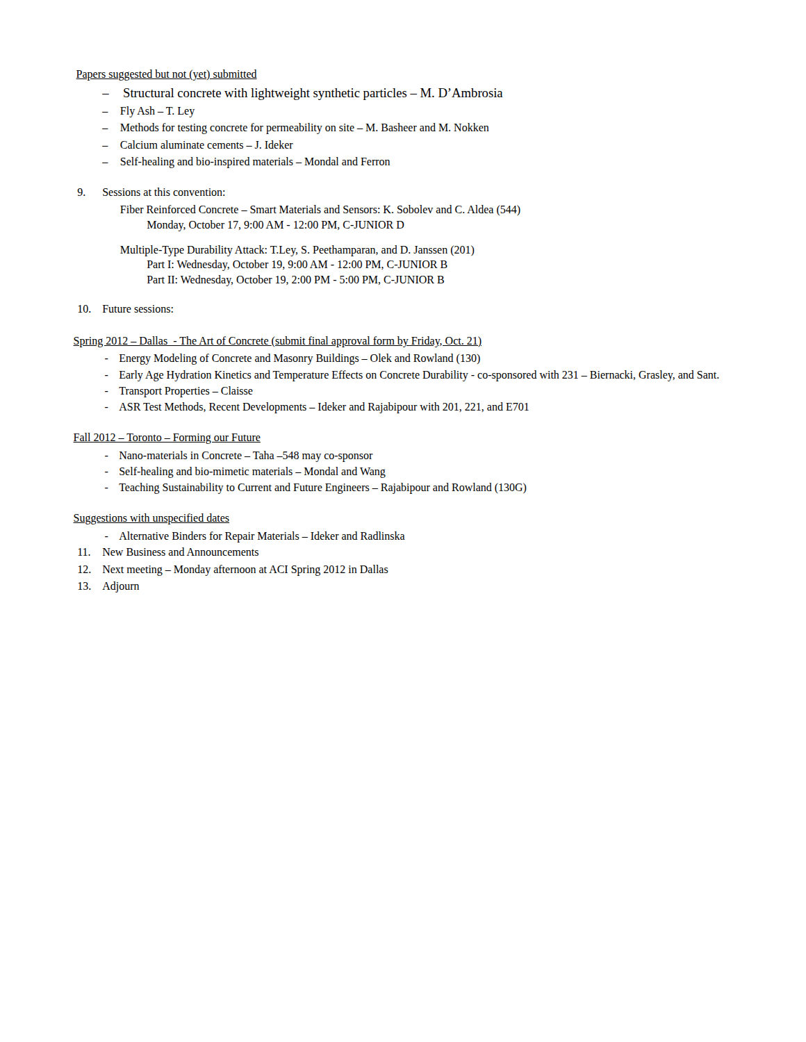Papers suggested but not (yet) submitted
Structural concrete with lightweight synthetic particles – M. D’Ambrosia
Fly Ash – T. Ley
Methods for testing concrete for permeability on site – M. Basheer and M. Nokken
Calcium aluminate cements – J. Ideker
Self-healing and bio-inspired materials – Mondal and Ferron
9. Sessions at this convention:
Fiber Reinforced Concrete – Smart Materials and Sensors: K. Sobolev and C. Aldea (544)
Monday, October 17, 9:00 AM - 12:00 PM, C-JUNIOR D
Multiple-Type Durability Attack: T.Ley, S. Peethamparan, and D. Janssen (201)
Part I: Wednesday, October 19, 9:00 AM - 12:00 PM, C-JUNIOR B
Part II: Wednesday, October 19, 2:00 PM - 5:00 PM, C-JUNIOR B
10. Future sessions:
Spring 2012 – Dallas - The Art of Concrete (submit final approval form by Friday, Oct. 21)
Energy Modeling of Concrete and Masonry Buildings – Olek and Rowland (130)
Early Age Hydration Kinetics and Temperature Effects on Concrete Durability - co-sponsored with 231 – Biernacki, Grasley, and Sant.
Transport Properties – Claisse
ASR Test Methods, Recent Developments – Ideker and Rajabipour with 201, 221, and E701
Fall 2012 – Toronto – Forming our Future
Nano-materials in Concrete – Taha –548 may co-sponsor
Self-healing and bio-mimetic materials – Mondal and Wang
Teaching Sustainability to Current and Future Engineers – Rajabipour and Rowland (130G)
Suggestions with unspecified dates
Alternative Binders for Repair Materials – Ideker and Radlinska
11. New Business and Announcements
12. Next meeting – Monday afternoon at ACI Spring 2012 in Dallas
13. Adjourn